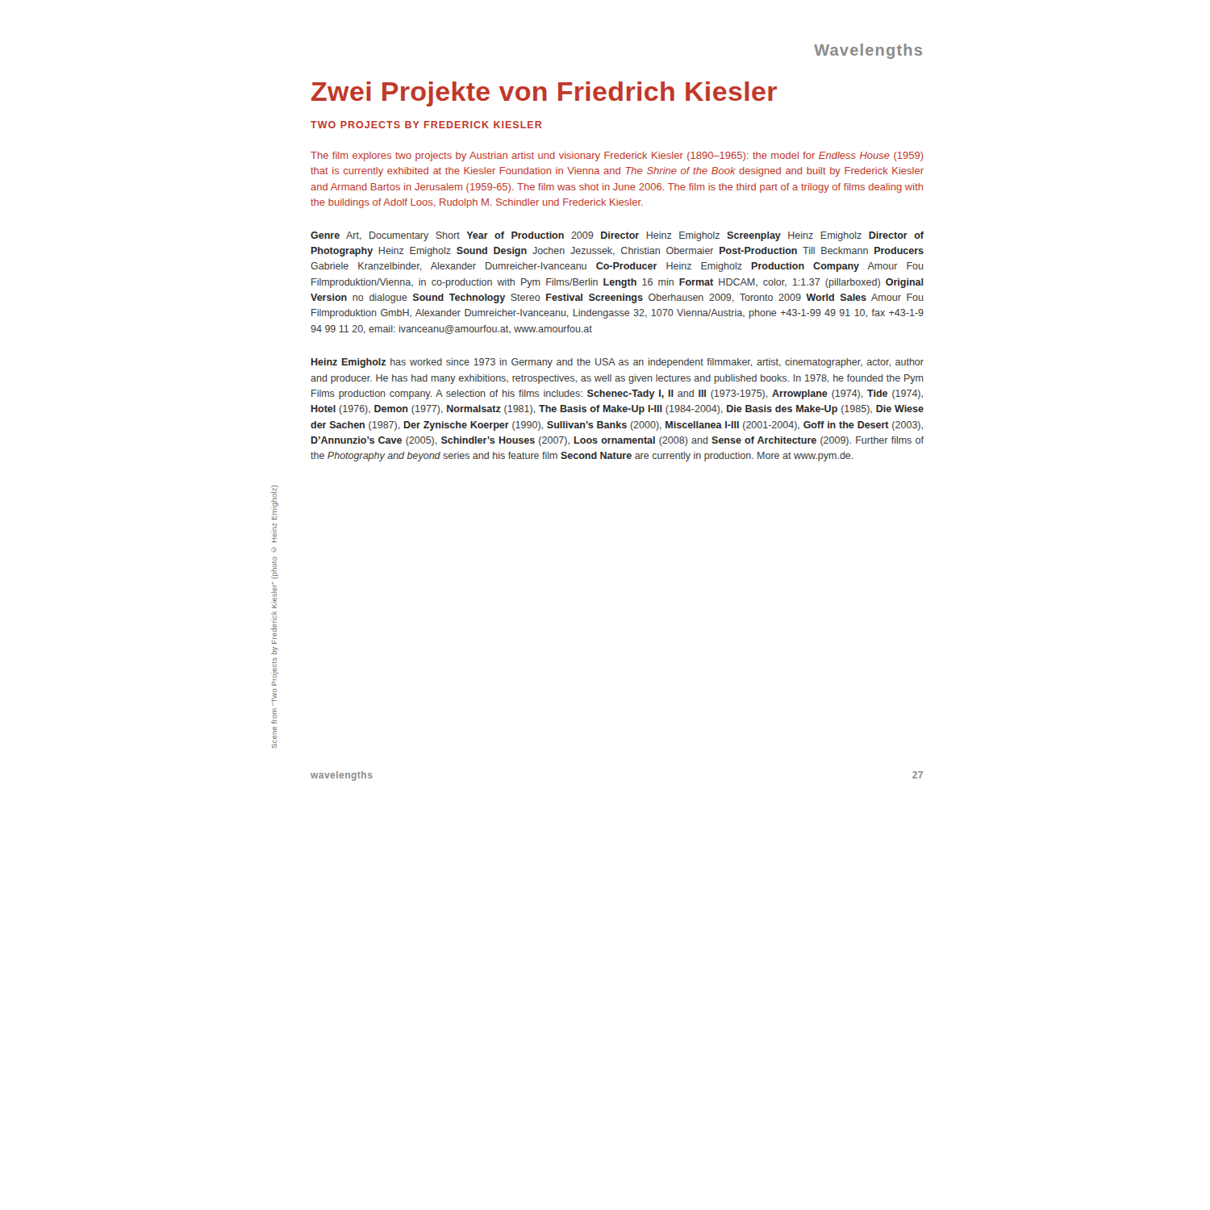Wavelengths
Zwei Projekte von Friedrich Kiesler
Two Projects by Frederick Kiesler
The film explores two projects by Austrian artist und visionary Frederick Kiesler (1890–1965): the model for Endless House (1959) that is currently exhibited at the Kiesler Foundation in Vienna and The Shrine of the Book designed and built by Frederick Kiesler and Armand Bartos in Jerusalem (1959-65). The film was shot in June 2006. The film is the third part of a trilogy of films dealing with the buildings of Adolf Loos, Rudolph M. Schindler und Frederick Kiesler.
Genre Art, Documentary Short Year of Production 2009 Director Heinz Emigholz Screenplay Heinz Emigholz Director of Photography Heinz Emigholz Sound Design Jochen Jezussek, Christian Obermaier Post-Production Till Beckmann Producers Gabriele Kranzelbinder, Alexander Dumreicher-Ivanceanu Co-Producer Heinz Emigholz Production Company Amour Fou Filmproduktion/Vienna, in co-production with Pym Films/Berlin Length 16 min Format HDCAM, color, 1:1.37 (pillarboxed) Original Version no dialogue Sound Technology Stereo Festival Screenings Oberhausen 2009, Toronto 2009 World Sales Amour Fou Filmproduktion GmbH, Alexander Dumreicher-Ivanceanu, Lindengasse 32, 1070 Vienna/Austria, phone +43-1-99 49 91 10, fax +43-1-9 94 99 11 20, email: ivanceanu@amourfou.at, www.amourfou.at
Heinz Emigholz has worked since 1973 in Germany and the USA as an independent filmmaker, artist, cinematographer, actor, author and producer. He has had many exhibitions, retrospectives, as well as given lectures and published books. In 1978, he founded the Pym Films production company. A selection of his films includes: Schenec-Tady I, II and III (1973-1975), Arrowplane (1974), Tide (1974), Hotel (1976), Demon (1977), Normalsatz (1981), The Basis of Make-Up I-III (1984-2004), Die Basis des Make-Up (1985), Die Wiese der Sachen (1987), Der Zynische Koerper (1990), Sullivan’s Banks (2000), Miscellanea I-III (2001-2004), Goff in the Desert (2003), D’Annunzio’s Cave (2005), Schindler’s Houses (2007), Loos ornamental (2008) and Sense of Architecture (2009). Further films of the Photography and beyond series and his feature film Second Nature are currently in production. More at www.pym.de.
Scene from “Two Projects by Frederick Kiesler” (photo © Heinz Emigholz)
wavelengths 27